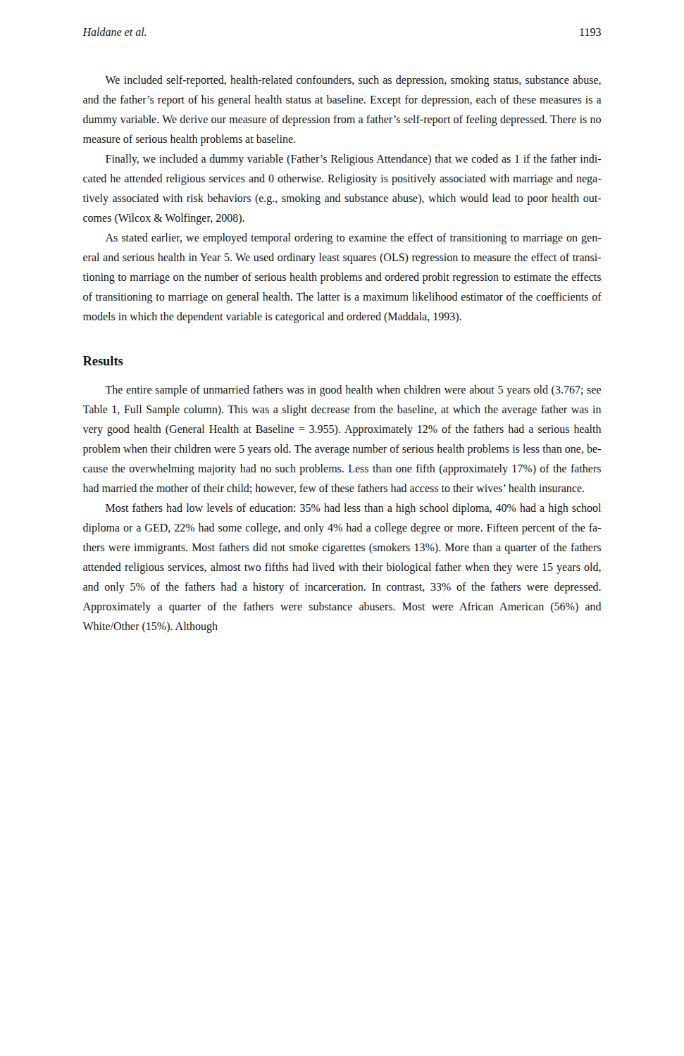Haldane et al. 1193
We included self-reported, health-related confounders, such as depression, smoking status, substance abuse, and the father’s report of his general health status at baseline. Except for depression, each of these measures is a dummy variable. We derive our measure of depression from a father’s self-report of feeling depressed. There is no measure of serious health problems at baseline.
Finally, we included a dummy variable (Father’s Religious Attendance) that we coded as 1 if the father indicated he attended religious services and 0 otherwise. Religiosity is positively associated with marriage and negatively associated with risk behaviors (e.g., smoking and substance abuse), which would lead to poor health outcomes (Wilcox & Wolfinger, 2008).
As stated earlier, we employed temporal ordering to examine the effect of transitioning to marriage on general and serious health in Year 5. We used ordinary least squares (OLS) regression to measure the effect of transitioning to marriage on the number of serious health problems and ordered probit regression to estimate the effects of transitioning to marriage on general health. The latter is a maximum likelihood estimator of the coefficients of models in which the dependent variable is categorical and ordered (Maddala, 1993).
Results
The entire sample of unmarried fathers was in good health when children were about 5 years old (3.767; see Table 1, Full Sample column). This was a slight decrease from the baseline, at which the average father was in very good health (General Health at Baseline = 3.955). Approximately 12% of the fathers had a serious health problem when their children were 5 years old. The average number of serious health problems is less than one, because the overwhelming majority had no such problems. Less than one fifth (approximately 17%) of the fathers had married the mother of their child; however, few of these fathers had access to their wives’ health insurance.
Most fathers had low levels of education: 35% had less than a high school diploma, 40% had a high school diploma or a GED, 22% had some college, and only 4% had a college degree or more. Fifteen percent of the fathers were immigrants. Most fathers did not smoke cigarettes (smokers 13%). More than a quarter of the fathers attended religious services, almost two fifths had lived with their biological father when they were 15 years old, and only 5% of the fathers had a history of incarceration. In contrast, 33% of the fathers were depressed. Approximately a quarter of the fathers were substance abusers. Most were African American (56%) and White/Other (15%). Although